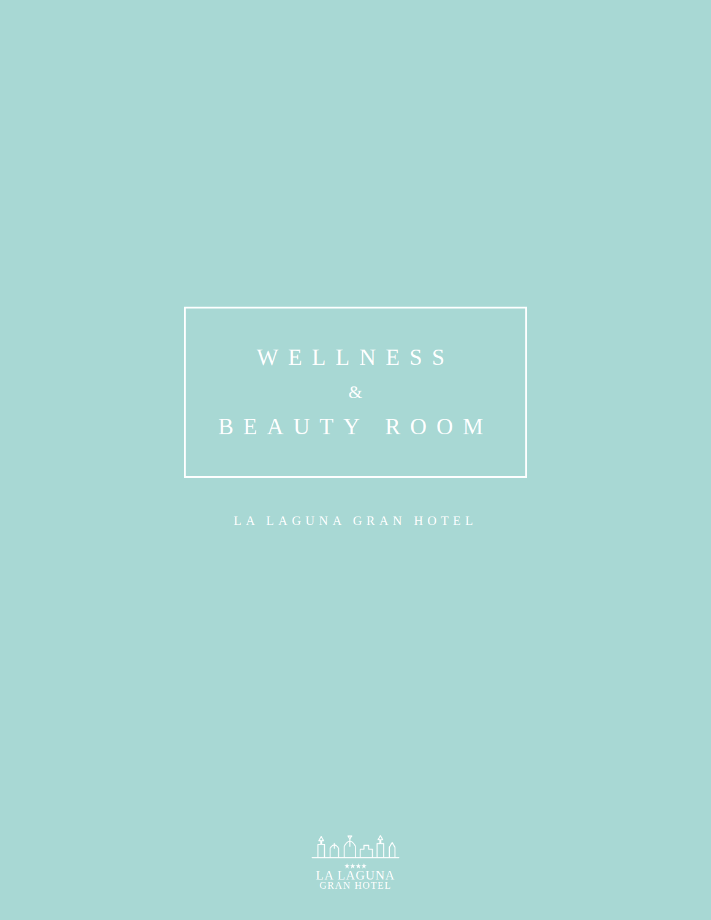Wellness & Beauty Room
La Laguna Gran Hotel
LA LAGUNA GRAN HOTEL